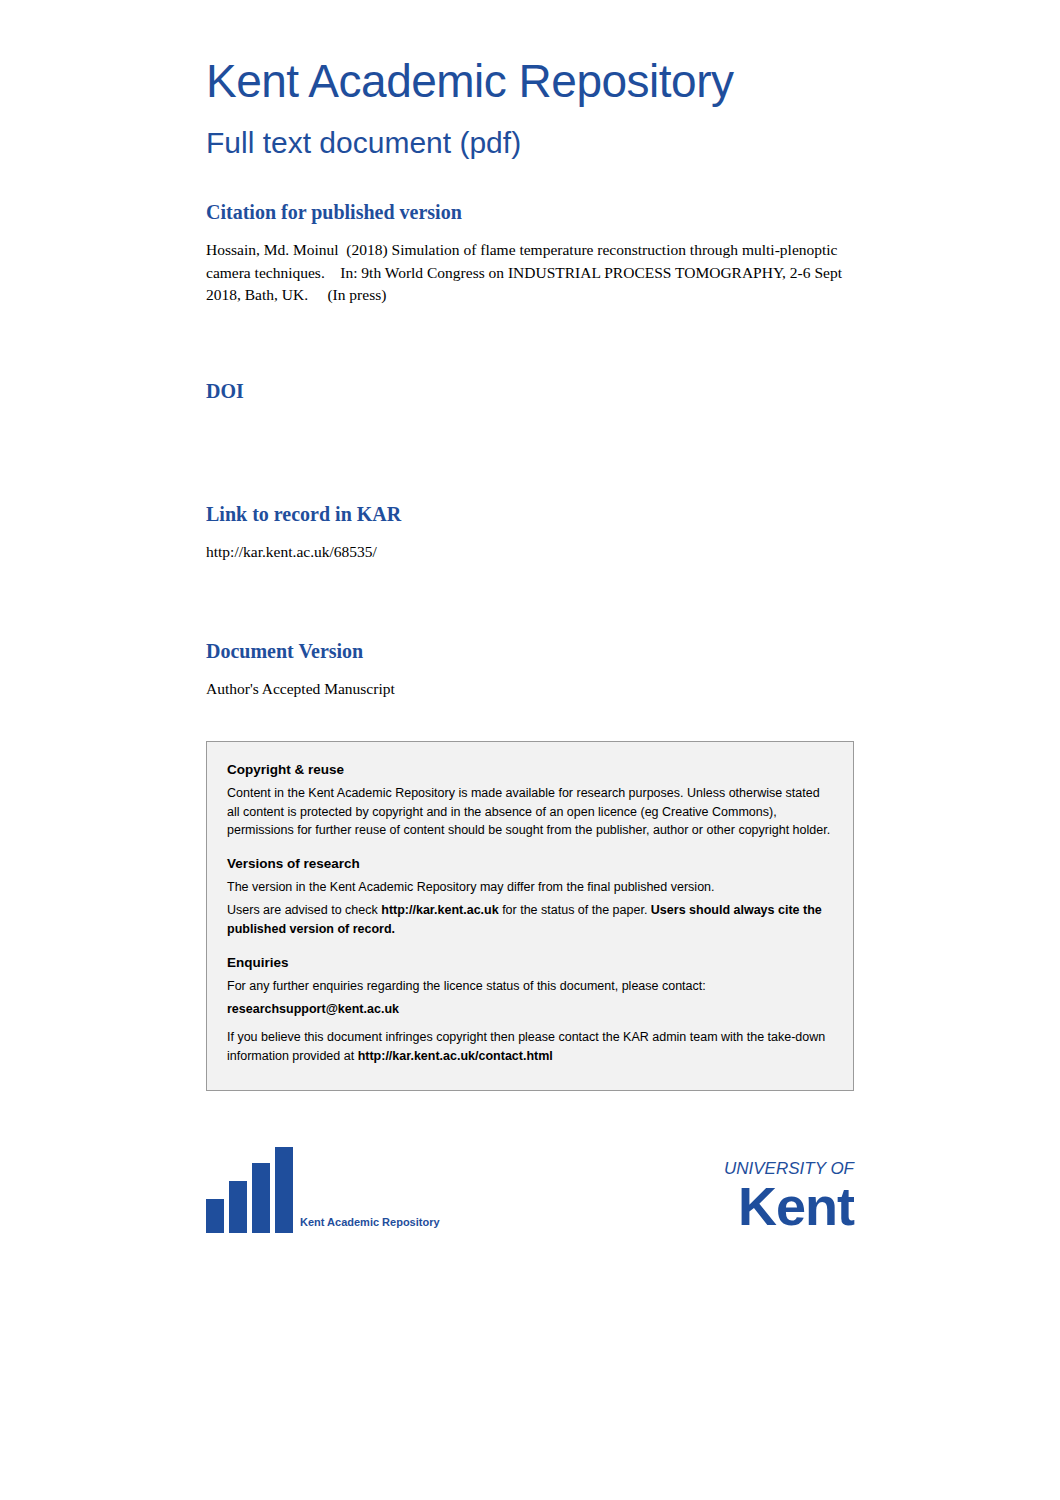Kent Academic Repository
Full text document (pdf)
Citation for published version
Hossain, Md. Moinul (2018) Simulation of flame temperature reconstruction through multi-plenoptic camera techniques. In: 9th World Congress on INDUSTRIAL PROCESS TOMOGRAPHY, 2-6 Sept 2018, Bath, UK. (In press)
DOI
Link to record in KAR
http://kar.kent.ac.uk/68535/
Document Version
Author's Accepted Manuscript
Copyright & reuse
Content in the Kent Academic Repository is made available for research purposes. Unless otherwise stated all content is protected by copyright and in the absence of an open licence (eg Creative Commons), permissions for further reuse of content should be sought from the publisher, author or other copyright holder.
Versions of research
The version in the Kent Academic Repository may differ from the final published version.
Users are advised to check http://kar.kent.ac.uk for the status of the paper. Users should always cite the published version of record.
Enquiries
For any further enquiries regarding the licence status of this document, please contact:
researchsupport@kent.ac.uk
If you believe this document infringes copyright then please contact the KAR admin team with the take-down information provided at http://kar.kent.ac.uk/contact.html
Kent Academic Repository
UNIVERSITY OF Kent